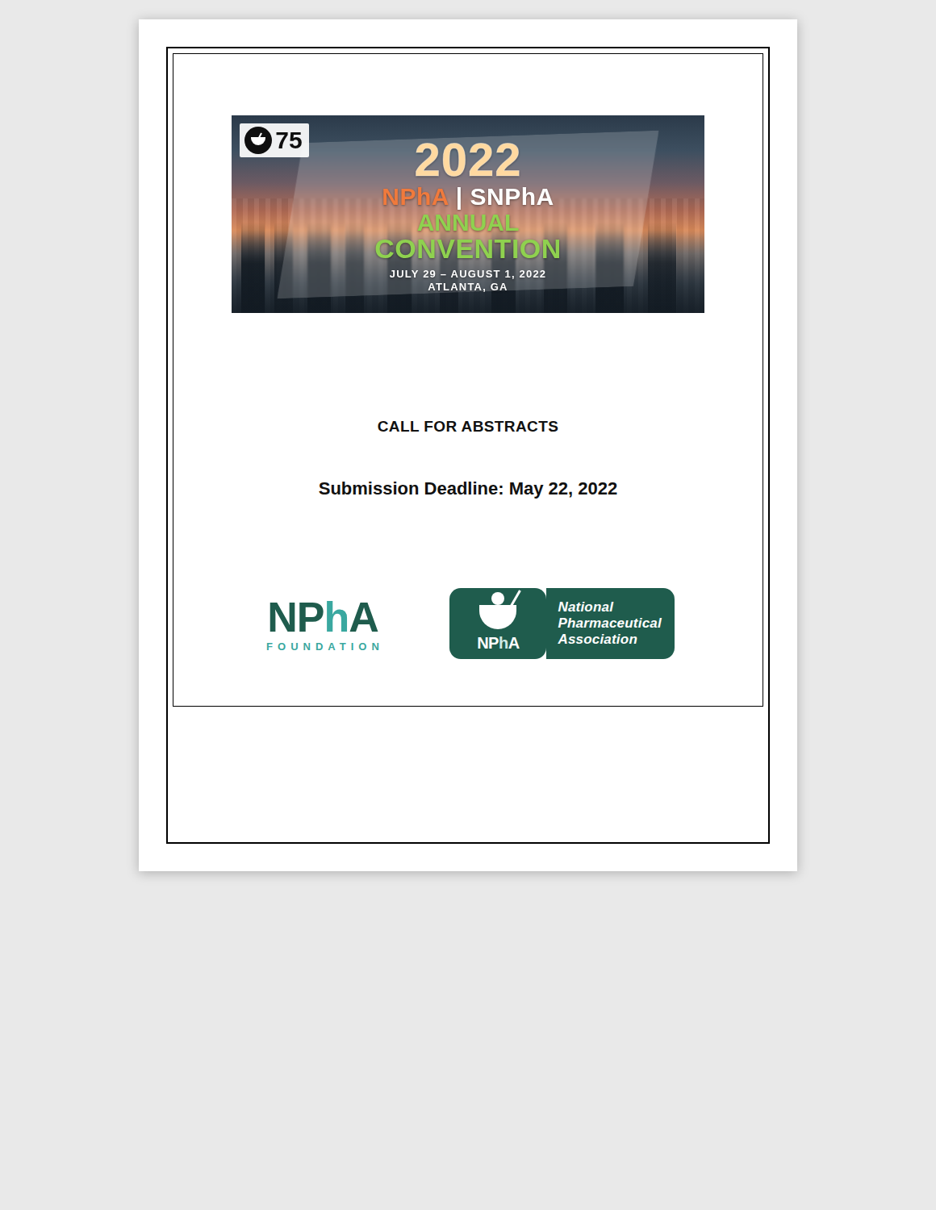75
2022
NPhA | SNPhA
ANNUAL
CONVENTION
JULY 29 – AUGUST 1, 2022
ATLANTA, GA
CALL FOR ABSTRACTS
Submission Deadline: May 22, 2022
NPh A
FOUNDATION
NPh A
National
Pharmaceutical
Association